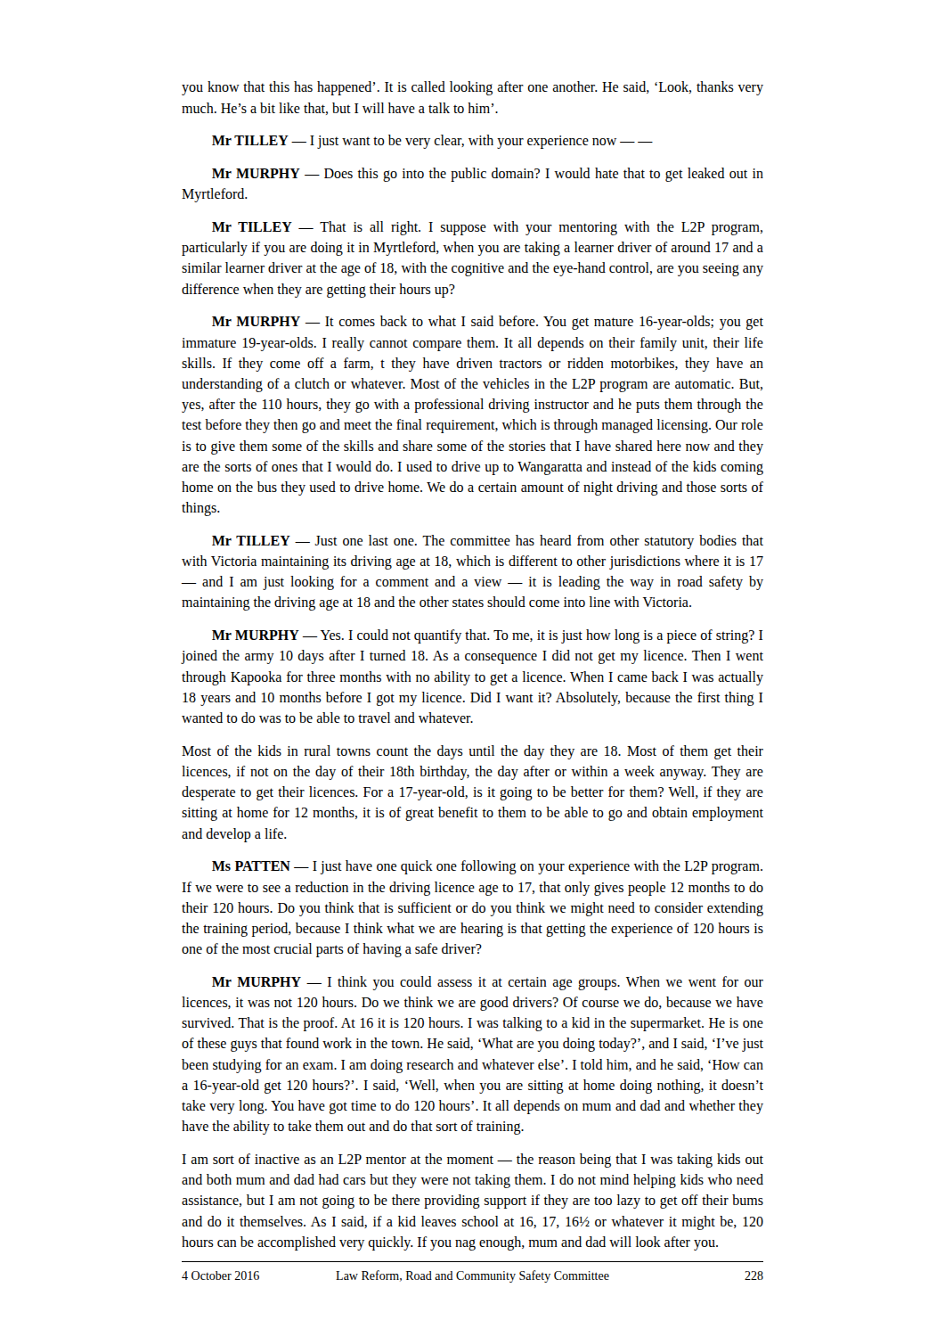you know that this has happened’. It is called looking after one another. He said, ‘Look, thanks very much. He’s a bit like that, but I will have a talk to him’.
Mr TILLEY — I just want to be very clear, with your experience now — —
Mr MURPHY — Does this go into the public domain? I would hate that to get leaked out in Myrtleford.
Mr TILLEY — That is all right. I suppose with your mentoring with the L2P program, particularly if you are doing it in Myrtleford, when you are taking a learner driver of around 17 and a similar learner driver at the age of 18, with the cognitive and the eye-hand control, are you seeing any difference when they are getting their hours up?
Mr MURPHY — It comes back to what I said before. You get mature 16-year-olds; you get immature 19-year-olds. I really cannot compare them. It all depends on their family unit, their life skills. If they come off a farm, t they have driven tractors or ridden motorbikes, they have an understanding of a clutch or whatever. Most of the vehicles in the L2P program are automatic. But, yes, after the 110 hours, they go with a professional driving instructor and he puts them through the test before they then go and meet the final requirement, which is through managed licensing. Our role is to give them some of the skills and share some of the stories that I have shared here now and they are the sorts of ones that I would do. I used to drive up to Wangaratta and instead of the kids coming home on the bus they used to drive home. We do a certain amount of night driving and those sorts of things.
Mr TILLEY — Just one last one. The committee has heard from other statutory bodies that with Victoria maintaining its driving age at 18, which is different to other jurisdictions where it is 17 — and I am just looking for a comment and a view — it is leading the way in road safety by maintaining the driving age at 18 and the other states should come into line with Victoria.
Mr MURPHY — Yes. I could not quantify that. To me, it is just how long is a piece of string? I joined the army 10 days after I turned 18. As a consequence I did not get my licence. Then I went through Kapooka for three months with no ability to get a licence. When I came back I was actually 18 years and 10 months before I got my licence. Did I want it? Absolutely, because the first thing I wanted to do was to be able to travel and whatever.
Most of the kids in rural towns count the days until the day they are 18. Most of them get their licences, if not on the day of their 18th birthday, the day after or within a week anyway. They are desperate to get their licences. For a 17-year-old, is it going to be better for them? Well, if they are sitting at home for 12 months, it is of great benefit to them to be able to go and obtain employment and develop a life.
Ms PATTEN — I just have one quick one following on your experience with the L2P program. If we were to see a reduction in the driving licence age to 17, that only gives people 12 months to do their 120 hours. Do you think that is sufficient or do you think we might need to consider extending the training period, because I think what we are hearing is that getting the experience of 120 hours is one of the most crucial parts of having a safe driver?
Mr MURPHY — I think you could assess it at certain age groups. When we went for our licences, it was not 120 hours. Do we think we are good drivers? Of course we do, because we have survived. That is the proof. At 16 it is 120 hours. I was talking to a kid in the supermarket. He is one of these guys that found work in the town. He said, ‘What are you doing today?’, and I said, ‘I’ve just been studying for an exam. I am doing research and whatever else’. I told him, and he said, ‘How can a 16-year-old get 120 hours?’. I said, ‘Well, when you are sitting at home doing nothing, it doesn’t take very long. You have got time to do 120 hours’. It all depends on mum and dad and whether they have the ability to take them out and do that sort of training.
I am sort of inactive as an L2P mentor at the moment — the reason being that I was taking kids out and both mum and dad had cars but they were not taking them. I do not mind helping kids who need assistance, but I am not going to be there providing support if they are too lazy to get off their bums and do it themselves. As I said, if a kid leaves school at 16, 17, 16½ or whatever it might be, 120 hours can be accomplished very quickly. If you nag enough, mum and dad will look after you.
| 4 October 2016 | Law Reform, Road and Community Safety Committee | 228 |